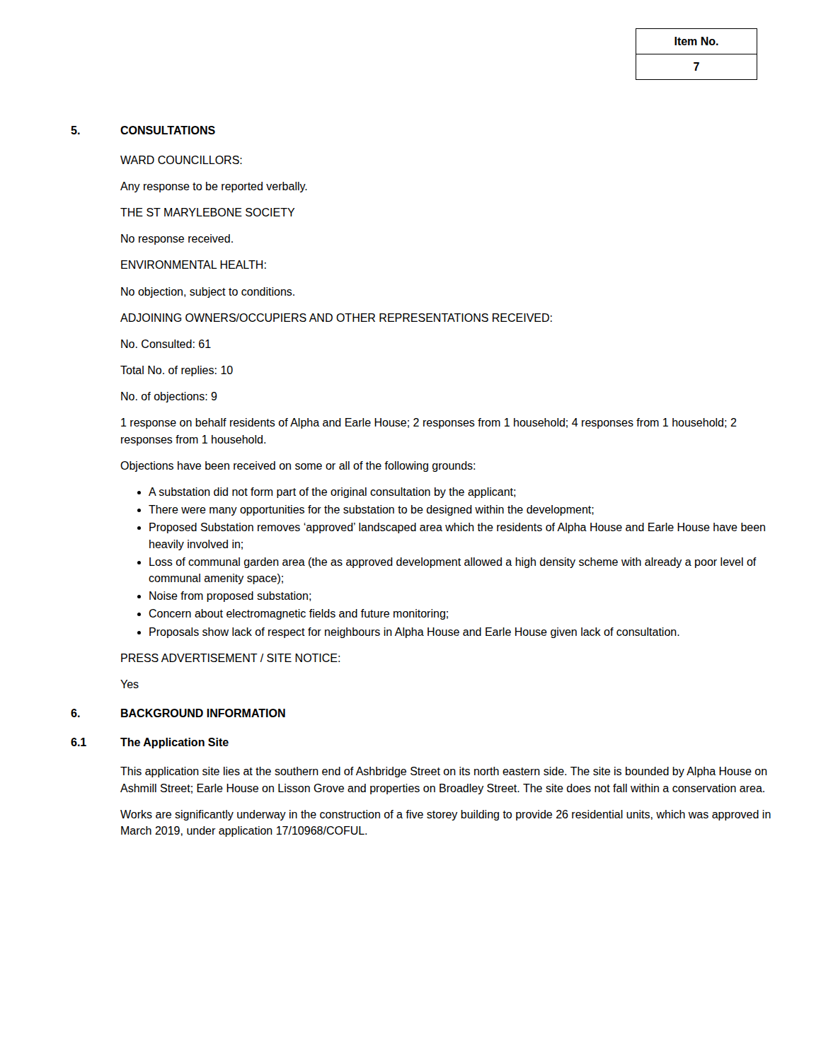Item No.
7
5.
CONSULTATIONS
WARD COUNCILLORS:
Any response to be reported verbally.
THE ST MARYLEBONE SOCIETY
No response received.
ENVIRONMENTAL HEALTH:
No objection, subject to conditions.
ADJOINING OWNERS/OCCUPIERS AND OTHER REPRESENTATIONS RECEIVED:
No. Consulted: 61
Total No. of replies: 10
No. of objections: 9
1 response on behalf residents of Alpha and Earle House; 2 responses from 1 household; 4 responses from 1 household; 2 responses from 1 household.
Objections have been received on some or all of the following grounds:
A substation did not form part of the original consultation by the applicant;
There were many opportunities for the substation to be designed within the development;
Proposed Substation removes ‘approved’ landscaped area which the residents of Alpha House and Earle House have been heavily involved in;
Loss of communal garden area (the as approved development allowed a high density scheme with already a poor level of communal amenity space);
Noise from proposed substation;
Concern about electromagnetic fields and future monitoring;
Proposals show lack of respect for neighbours in Alpha House and Earle House given lack of consultation.
PRESS ADVERTISEMENT / SITE NOTICE:
Yes
6.
BACKGROUND INFORMATION
6.1
The Application Site
This application site lies at the southern end of Ashbridge Street on its north eastern side. The site is bounded by Alpha House on Ashmill Street; Earle House on Lisson Grove and properties on Broadley Street. The site does not fall within a conservation area.
Works are significantly underway in the construction of a five storey building to provide 26 residential units, which was approved in March 2019, under application 17/10968/COFUL.